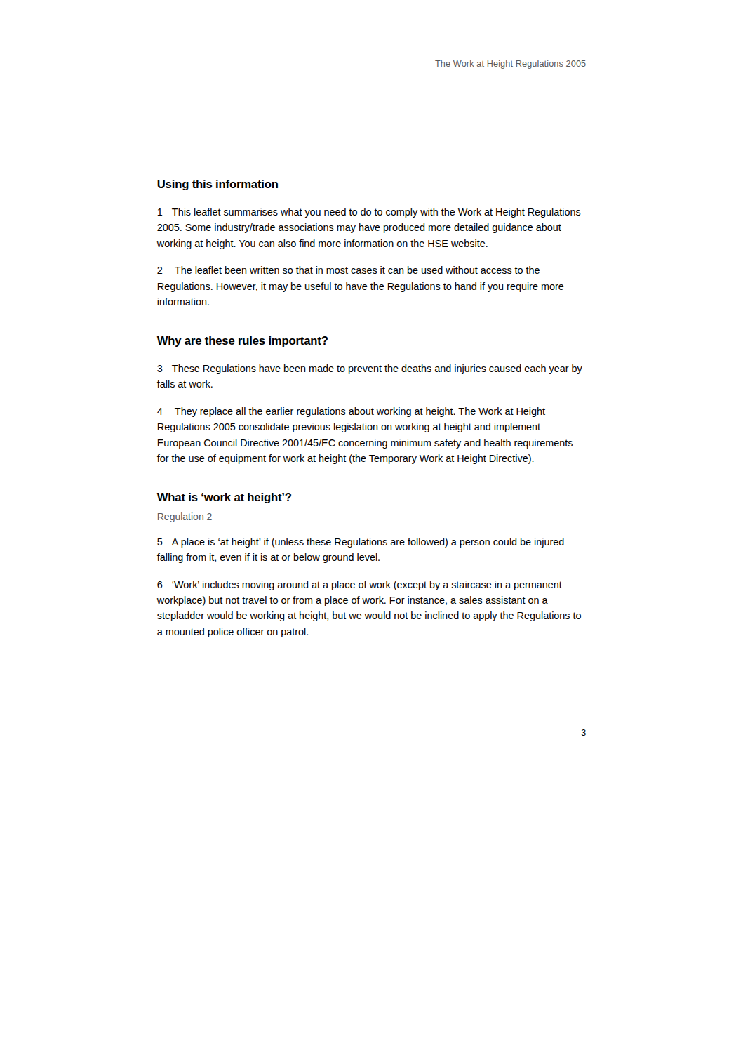The Work at Height Regulations 2005
Using this information
1 This leaflet summarises what you need to do to comply with the Work at Height Regulations 2005. Some industry/trade associations may have produced more detailed guidance about working at height. You can also find more information on the HSE website.
2 The leaflet been written so that in most cases it can be used without access to the Regulations. However, it may be useful to have the Regulations to hand if you require more information.
Why are these rules important?
3 These Regulations have been made to prevent the deaths and injuries caused each year by falls at work.
4 They replace all the earlier regulations about working at height. The Work at Height Regulations 2005 consolidate previous legislation on working at height and implement European Council Directive 2001/45/EC concerning minimum safety and health requirements for the use of equipment for work at height (the Temporary Work at Height Directive).
What is ‘work at height’?
Regulation 2
5 A place is ‘at height’ if (unless these Regulations are followed) a person could be injured falling from it, even if it is at or below ground level.
6‘Work’ includes moving around at a place of work (except by a staircase in a permanent workplace) but not travel to or from a place of work. For instance, a sales assistant on a stepladder would be working at height, but we would not be inclined to apply the Regulations to a mounted police officer on patrol.
3